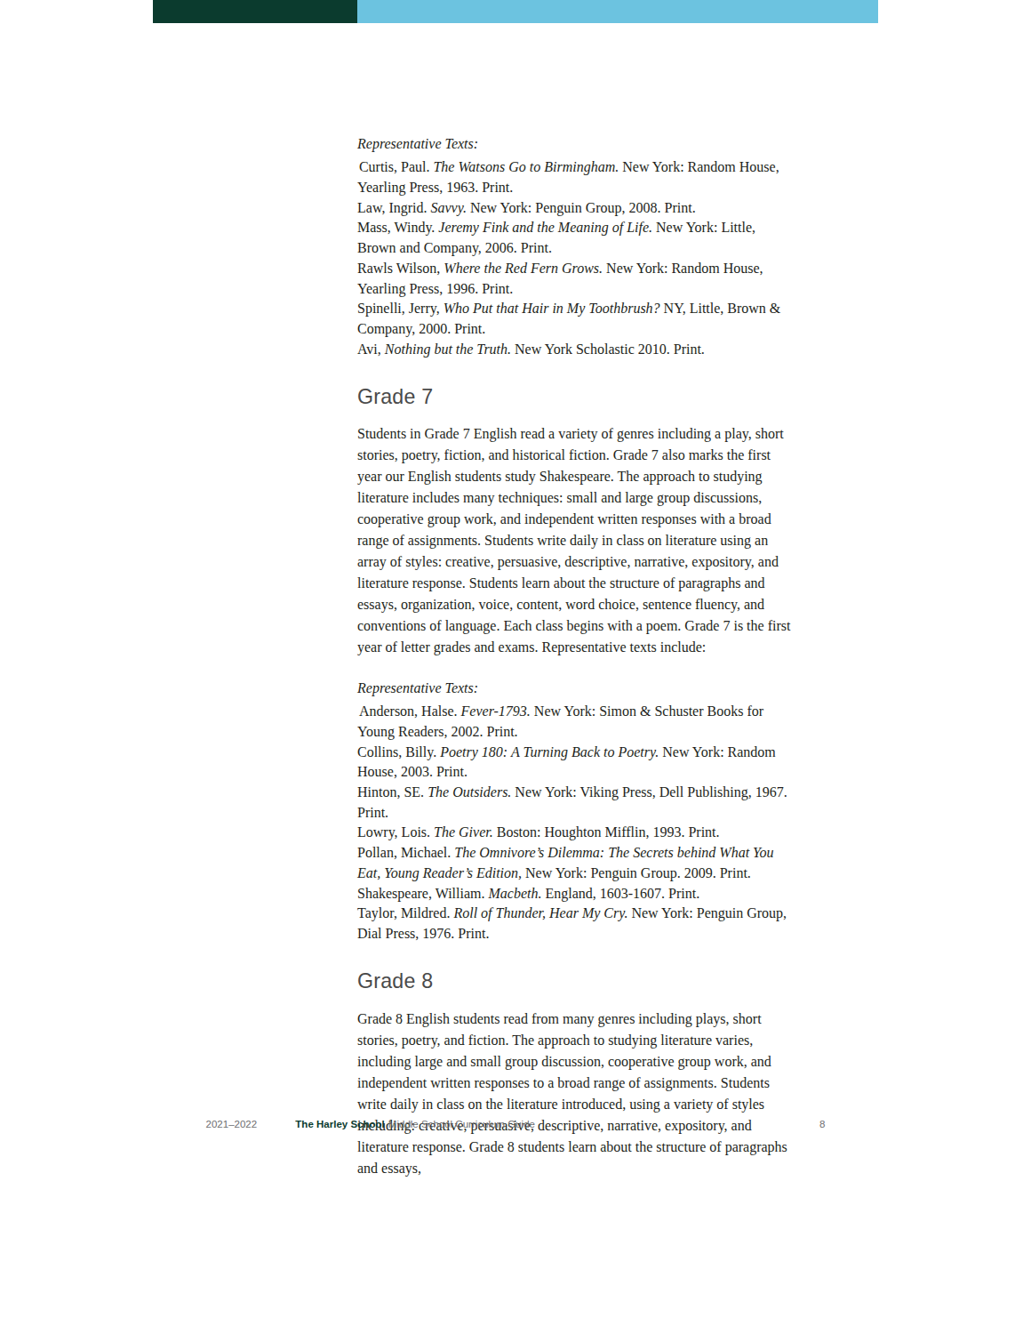Representative Texts:
Curtis, Paul. The Watsons Go to Birmingham. New York: Random House, Yearling Press, 1963. Print.
Law, Ingrid. Savvy. New York: Penguin Group, 2008. Print.
Mass, Windy. Jeremy Fink and the Meaning of Life. New York: Little, Brown and Company, 2006. Print.
Rawls Wilson, Where the Red Fern Grows. New York: Random House, Yearling Press, 1996. Print.
Spinelli, Jerry, Who Put that Hair in My Toothbrush? NY, Little, Brown & Company, 2000. Print.
Avi, Nothing but the Truth. New York Scholastic 2010. Print.
Grade 7
Students in Grade 7 English read a variety of genres including a play, short stories, poetry, fiction, and historical fiction. Grade 7 also marks the first year our English students study Shakespeare. The approach to studying literature includes many techniques: small and large group discussions, cooperative group work, and independent written responses with a broad range of assignments. Students write daily in class on literature using an array of styles: creative, persuasive, descriptive, narrative, expository, and literature response. Students learn about the structure of paragraphs and essays, organization, voice, content, word choice, sentence fluency, and conventions of language. Each class begins with a poem. Grade 7 is the first year of letter grades and exams. Representative texts include:
Representative Texts:
Anderson, Halse. Fever-1793. New York: Simon & Schuster Books for Young Readers, 2002. Print.
Collins, Billy. Poetry 180: A Turning Back to Poetry. New York: Random House, 2003. Print.
Hinton, SE. The Outsiders. New York: Viking Press, Dell Publishing, 1967. Print.
Lowry, Lois. The Giver. Boston: Houghton Mifflin, 1993. Print.
Pollan, Michael. The Omnivore’s Dilemma: The Secrets behind What You Eat, Young Reader’s Edition, New York: Penguin Group. 2009. Print.
Shakespeare, William. Macbeth. England, 1603-1607. Print.
Taylor, Mildred. Roll of Thunder, Hear My Cry. New York: Penguin Group, Dial Press, 1976. Print.
Grade 8
Grade 8 English students read from many genres including plays, short stories, poetry, and fiction. The approach to studying literature varies, including large and small group discussion, cooperative group work, and independent written responses to a broad range of assignments. Students write daily in class on the literature introduced, using a variety of styles including: creative, persuasive, descriptive, narrative, expository, and literature response. Grade 8 students learn about the structure of paragraphs and essays,
2021–2022 The Harley School Middle School Curriculum Guide 8